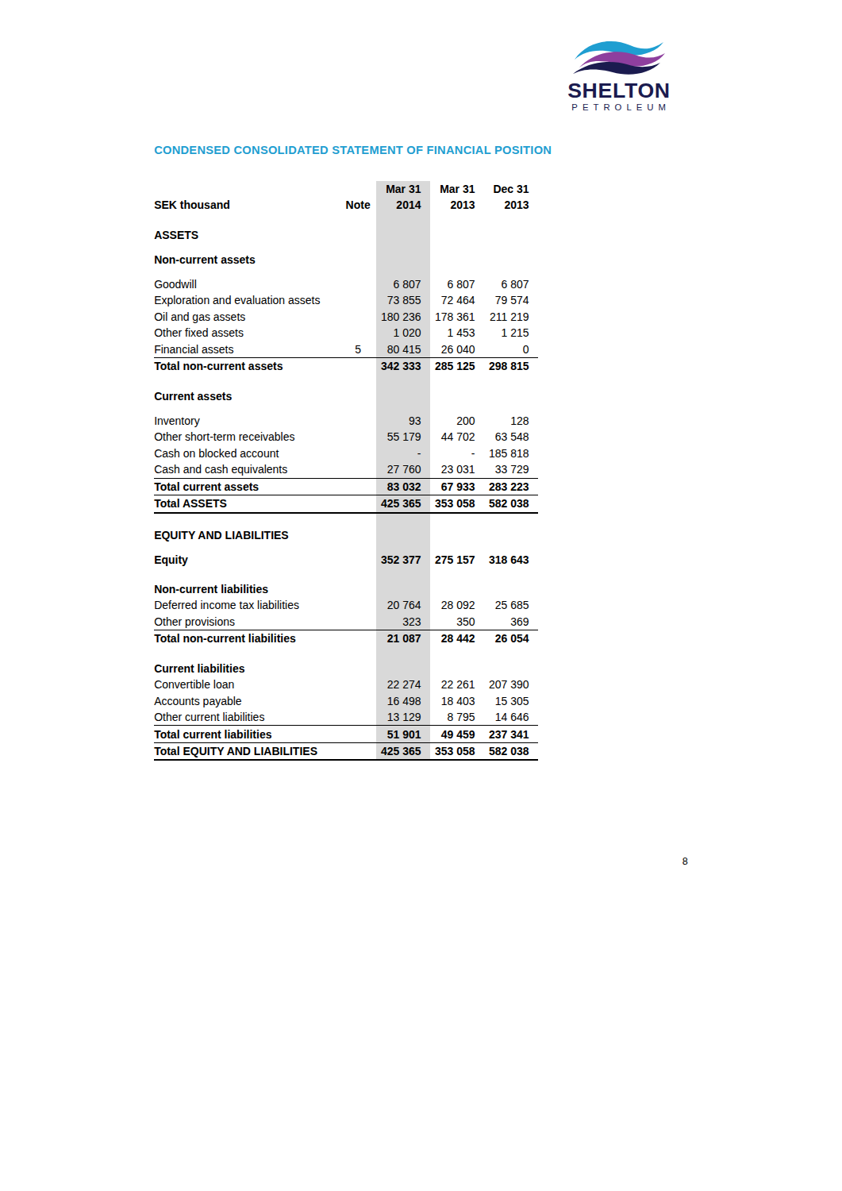SHELTON
PETROLEUM
CONDENSED CONSOLIDATED STATEMENT OF FINANCIAL POSITION
| | | Mar 31 | Mar 31 | Dec 31 |
| SEK thousand | Note | 2014 | 2013 | 2013 |
| ASSETS | | | | |
| Non-current assets | | | | |
| Goodwill | | 6 807 | 6 807 | 6 807 |
| Exploration and evaluation assets | | 73 855 | 72 464 | 79 574 |
| Oil and gas assets | | 180 236 | 178 361 | 211 219 |
| Other fixed assets | | 1 020 | 1 453 | 1 215 |
| Financial assets | 5 | 80 415 | 26 040 | 0 |
| Total non-current assets | | 342 333 | 285 125 | 298 815 |
| Current assets | | | | |
| Inventory | | 93 | 200 | 128 |
| Other short-term receivables | | 55 179 | 44 702 | 63 548 |
| Cash on blocked account | | - | - | 185 818 |
| Cash and cash equivalents | | 27 760 | 23 031 | 33 729 |
| Total current assets | | 83 032 | 67 933 | 283 223 |
| Total ASSETS | | 425 365 | 353 058 | 582 038 |
| EQUITY AND LIABILITIES | | | | |
| Equity | | 352 377 | 275 157 | 318 643 |
| Non-current liabilities | | | | |
| Deferred income tax liabilities | | 20 764 | 28 092 | 25 685 |
| Other provisions | | 323 | 350 | 369 |
| Total non-current liabilities | | 21 087 | 28 442 | 26 054 |
| Current liabilities | | | | |
| Convertible loan | | 22 274 | 22 261 | 207 390 |
| Accounts payable | | 16 498 | 18 403 | 15 305 |
| Other current liabilities | | 13 129 | 8 795 | 14 646 |
| Total current liabilities | | 51 901 | 49 459 | 237 341 |
| Total EQUITY AND LIABILITIES | | 425 365 | 353 058 | 582 038 |
8